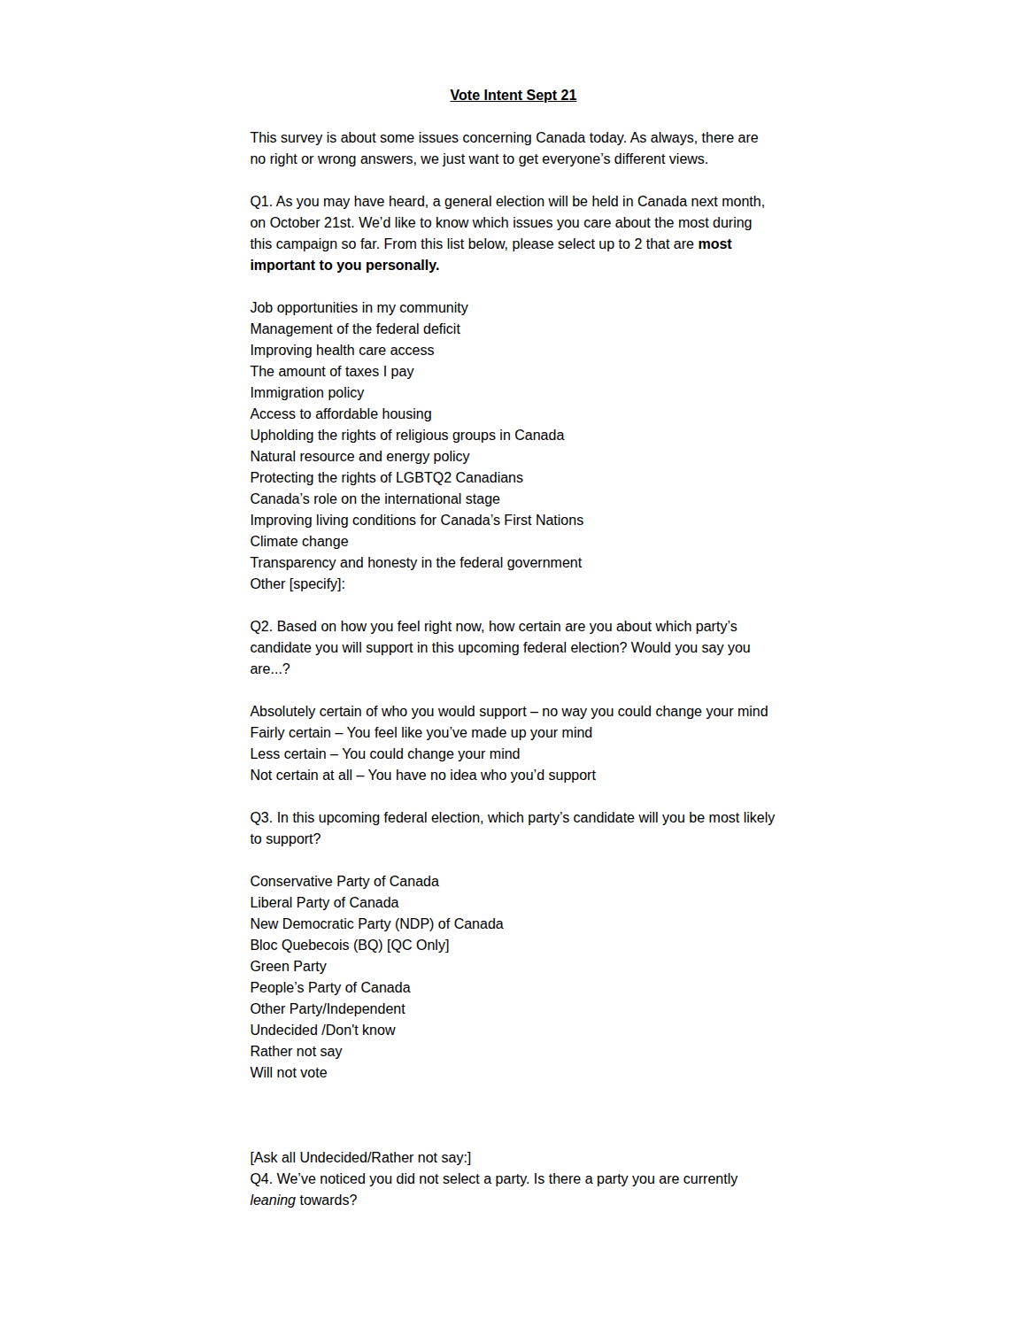Vote Intent Sept 21
This survey is about some issues concerning Canada today. As always, there are no right or wrong answers, we just want to get everyone’s different views.
Q1. As you may have heard, a general election will be held in Canada next month, on October 21st. We’d like to know which issues you care about the most during this campaign so far. From this list below, please select up to 2 that are most important to you personally.
Job opportunities in my community
Management of the federal deficit
Improving health care access
The amount of taxes I pay
Immigration policy
Access to affordable housing
Upholding the rights of religious groups in Canada
Natural resource and energy policy
Protecting the rights of LGBTQ2 Canadians
Canada’s role on the international stage
Improving living conditions for Canada’s First Nations
Climate change
Transparency and honesty in the federal government
Other [specify]:
Q2. Based on how you feel right now, how certain are you about which party’s candidate you will support in this upcoming federal election? Would you say you are...?
Absolutely certain of who you would support – no way you could change your mind
Fairly certain – You feel like you’ve made up your mind
Less certain – You could change your mind
Not certain at all – You have no idea who you’d support
Q3. In this upcoming federal election, which party’s candidate will you be most likely to support?
Conservative Party of Canada
Liberal Party of Canada
New Democratic Party (NDP) of Canada
Bloc Quebecois (BQ) [QC Only]
Green Party
People’s Party of Canada
Other Party/Independent
Undecided /Don't know
Rather not say
Will not vote
[Ask all Undecided/Rather not say:]
Q4. We’ve noticed you did not select a party. Is there a party you are currently leaning towards?